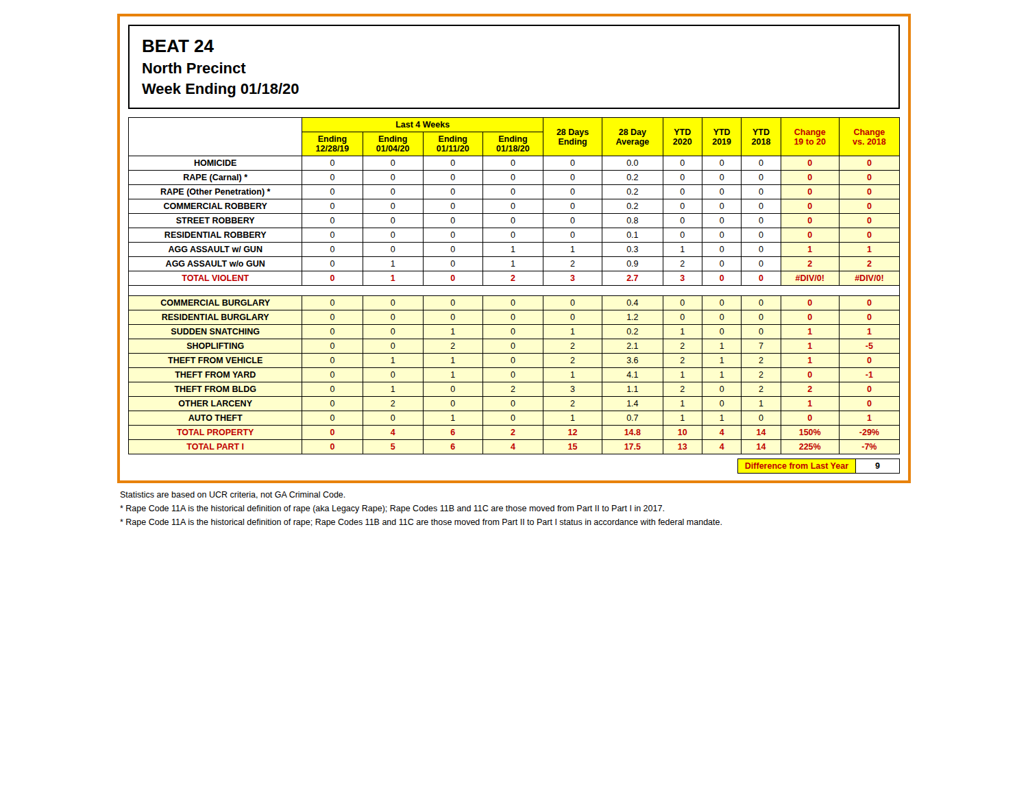BEAT 24
North Precinct
Week Ending 01/18/20
| | Last 4 Weeks | 28 Days Ending | 28 Day Average | YTD 2020 | YTD 2019 | YTD 2018 | Change 19 to 20 | Change vs. 2018 |
| --- | --- | --- | --- | --- | --- | --- | --- | --- |
| Ending 12/28/19 | Ending 01/04/20 | Ending 01/11/20 | Ending 01/18/20 |
| HOMICIDE | 0 | 0 | 0 | 0 | 0 | 0.0 | 0 | 0 | 0 | 0 | 0 |
| RAPE (Carnal) * | 0 | 0 | 0 | 0 | 0 | 0.2 | 0 | 0 | 0 | 0 | 0 |
| RAPE (Other Penetration) * | 0 | 0 | 0 | 0 | 0 | 0.2 | 0 | 0 | 0 | 0 | 0 |
| COMMERCIAL ROBBERY | 0 | 0 | 0 | 0 | 0 | 0.2 | 0 | 0 | 0 | 0 | 0 |
| STREET ROBBERY | 0 | 0 | 0 | 0 | 0 | 0.8 | 0 | 0 | 0 | 0 | 0 |
| RESIDENTIAL ROBBERY | 0 | 0 | 0 | 0 | 0 | 0.1 | 0 | 0 | 0 | 0 | 0 |
| AGG ASSAULT w/ GUN | 0 | 0 | 0 | 1 | 1 | 0.3 | 1 | 0 | 0 | 1 | 1 |
| AGG ASSAULT w/o GUN | 0 | 1 | 0 | 1 | 2 | 0.9 | 2 | 0 | 0 | 2 | 2 |
| TOTAL VIOLENT | 0 | 1 | 0 | 2 | 3 | 2.7 | 3 | 0 | 0 | #DIV/0! | #DIV/0! |
| COMMERCIAL BURGLARY | 0 | 0 | 0 | 0 | 0 | 0.4 | 0 | 0 | 0 | 0 | 0 |
| RESIDENTIAL BURGLARY | 0 | 0 | 0 | 0 | 0 | 1.2 | 0 | 0 | 0 | 0 | 0 |
| SUDDEN SNATCHING | 0 | 0 | 1 | 0 | 1 | 0.2 | 1 | 0 | 0 | 1 | 1 |
| SHOPLIFTING | 0 | 0 | 2 | 0 | 2 | 2.1 | 2 | 1 | 7 | 1 | -5 |
| THEFT FROM VEHICLE | 0 | 1 | 1 | 0 | 2 | 3.6 | 2 | 1 | 2 | 1 | 0 |
| THEFT FROM YARD | 0 | 0 | 1 | 0 | 1 | 4.1 | 1 | 1 | 2 | 0 | -1 |
| THEFT FROM BLDG | 0 | 1 | 0 | 2 | 3 | 1.1 | 2 | 0 | 2 | 2 | 0 |
| OTHER LARCENY | 0 | 2 | 0 | 0 | 2 | 1.4 | 1 | 0 | 1 | 1 | 0 |
| AUTO THEFT | 0 | 0 | 1 | 0 | 1 | 0.7 | 1 | 1 | 0 | 0 | 1 |
| TOTAL PROPERTY | 0 | 4 | 6 | 2 | 12 | 14.8 | 10 | 4 | 14 | 150% | -29% |
| TOTAL PART I | 0 | 5 | 6 | 4 | 15 | 17.5 | 13 | 4 | 14 | 225% | -7% |
Difference from Last Year
9
Statistics are based on UCR criteria, not GA Criminal Code.
* Rape Code 11A is the historical definition of rape (aka Legacy Rape); Rape Codes 11B and 11C are those moved from Part II to Part I in 2017.
* Rape Code 11A is the historical definition of rape; Rape Codes 11B and 11C are those moved from Part II to Part I status in accordance with federal mandate.